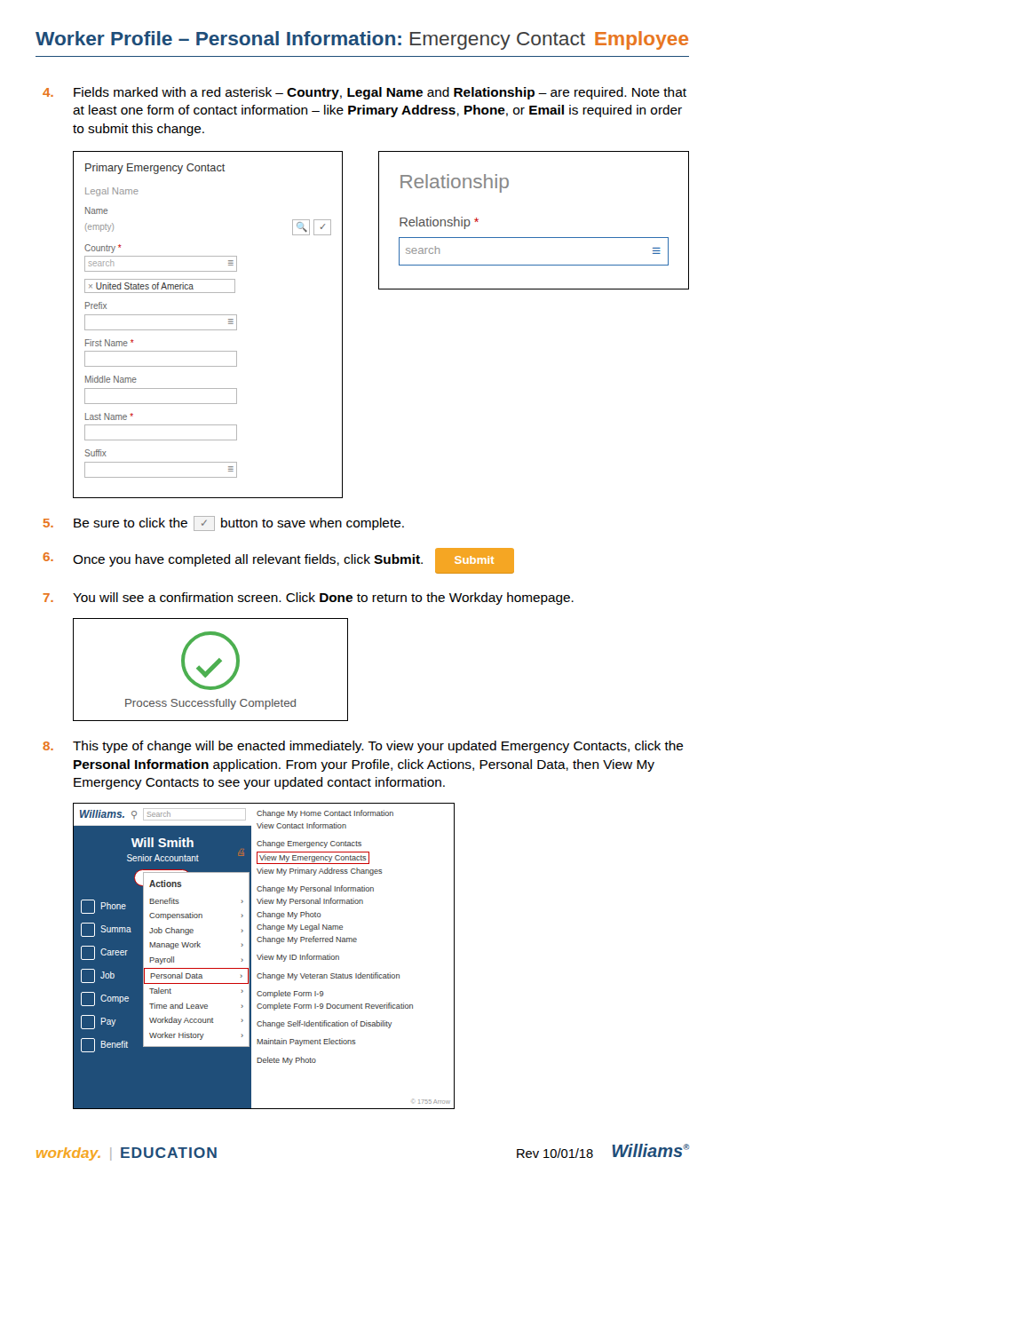Worker Profile – Personal Information: Emergency Contact
Employee
Fields marked with a red asterisk – Country, Legal Name and Relationship – are required. Note that at least one form of contact information – like Primary Address, Phone, or Email is required in order to submit this change.
Primary Emergency Contact
Legal Name
Name
(empty)
🔍
✓
Country *
×United States of America
Prefix
First Name *
Middle Name
Last Name *
Suffix
Relationship
Relationship *
Be sure to click the ✓ button to save when complete.
Once you have completed all relevant fields, click Submit. Submit
You will see a confirmation screen. Click Done to return to the Workday homepage.
Process Successfully Completed
This type of change will be enacted immediately. To view your updated Emergency Contacts, click the Personal Information application. From your Profile, click Actions, Personal Data, then View My Emergency Contacts to see your updated contact information.
Williams. ⚲ Search
🖨
Will Smith
Senior Accountant
Actions
Phone
Summa
Career
Job
Compe
Pay
Benefit
Actions
Benefits›
Compensation›
Job Change›
Manage Work›
Payroll›
Personal Data›
Talent›
Time and Leave›
Workday Account›
Worker History›
Change My Home Contact Information
View Contact Information
Change Emergency Contacts
View My Emergency Contacts
View My Primary Address Changes
Change My Personal Information
View My Personal Information
Change My Photo
Change My Legal Name
Change My Preferred Name
View My ID Information
Change My Veteran Status Identification
Complete Form I-9
Complete Form I-9 Document Reverification
Change Self-Identification of Disability
Maintain Payment Elections
Delete My Photo
© 1755 Arrow
workday. | EDUCATION
Rev 10/01/18 Williams®